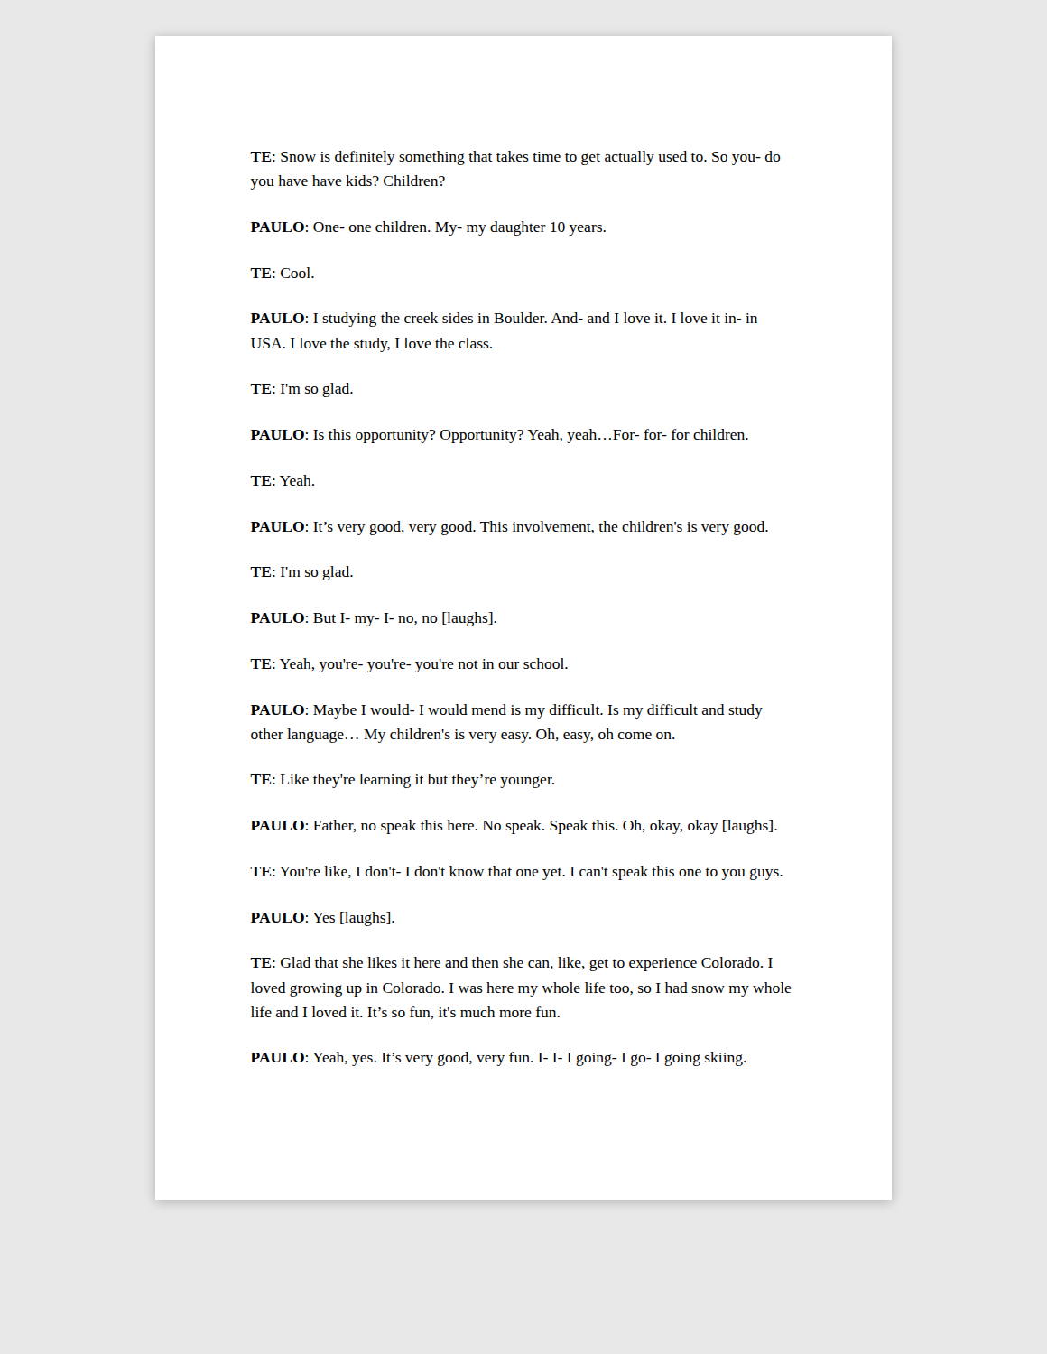TE: Snow is definitely something that takes time to get actually used to. So you- do you have have kids? Children?
PAULO: One- one children. My- my daughter 10 years.
TE: Cool.
PAULO: I studying the creek sides in Boulder. And- and I love it. I love it in- in USA. I love the study, I love the class.
TE: I'm so glad.
PAULO: Is this opportunity? Opportunity? Yeah, yeah…For- for- for children.
TE: Yeah.
PAULO: It’s very good, very good. This involvement, the children's is very good.
TE: I'm so glad.
PAULO: But I- my- I- no, no [laughs].
TE: Yeah, you're- you're- you're not in our school.
PAULO: Maybe I would- I would mend is my difficult. Is my difficult and study other language… My children's is very easy. Oh, easy, oh come on.
TE: Like they're learning it but they’re younger.
PAULO: Father, no speak this here. No speak. Speak this. Oh, okay, okay [laughs].
TE: You're like, I don't- I don't know that one yet. I can't speak this one to you guys.
PAULO: Yes [laughs].
TE: Glad that she likes it here and then she can, like, get to experience Colorado. I loved growing up in Colorado. I was here my whole life too, so I had snow my whole life and I loved it. It’s so fun, it's much more fun.
PAULO: Yeah, yes. It’s very good, very fun. I- I- I going- I go- I going skiing.